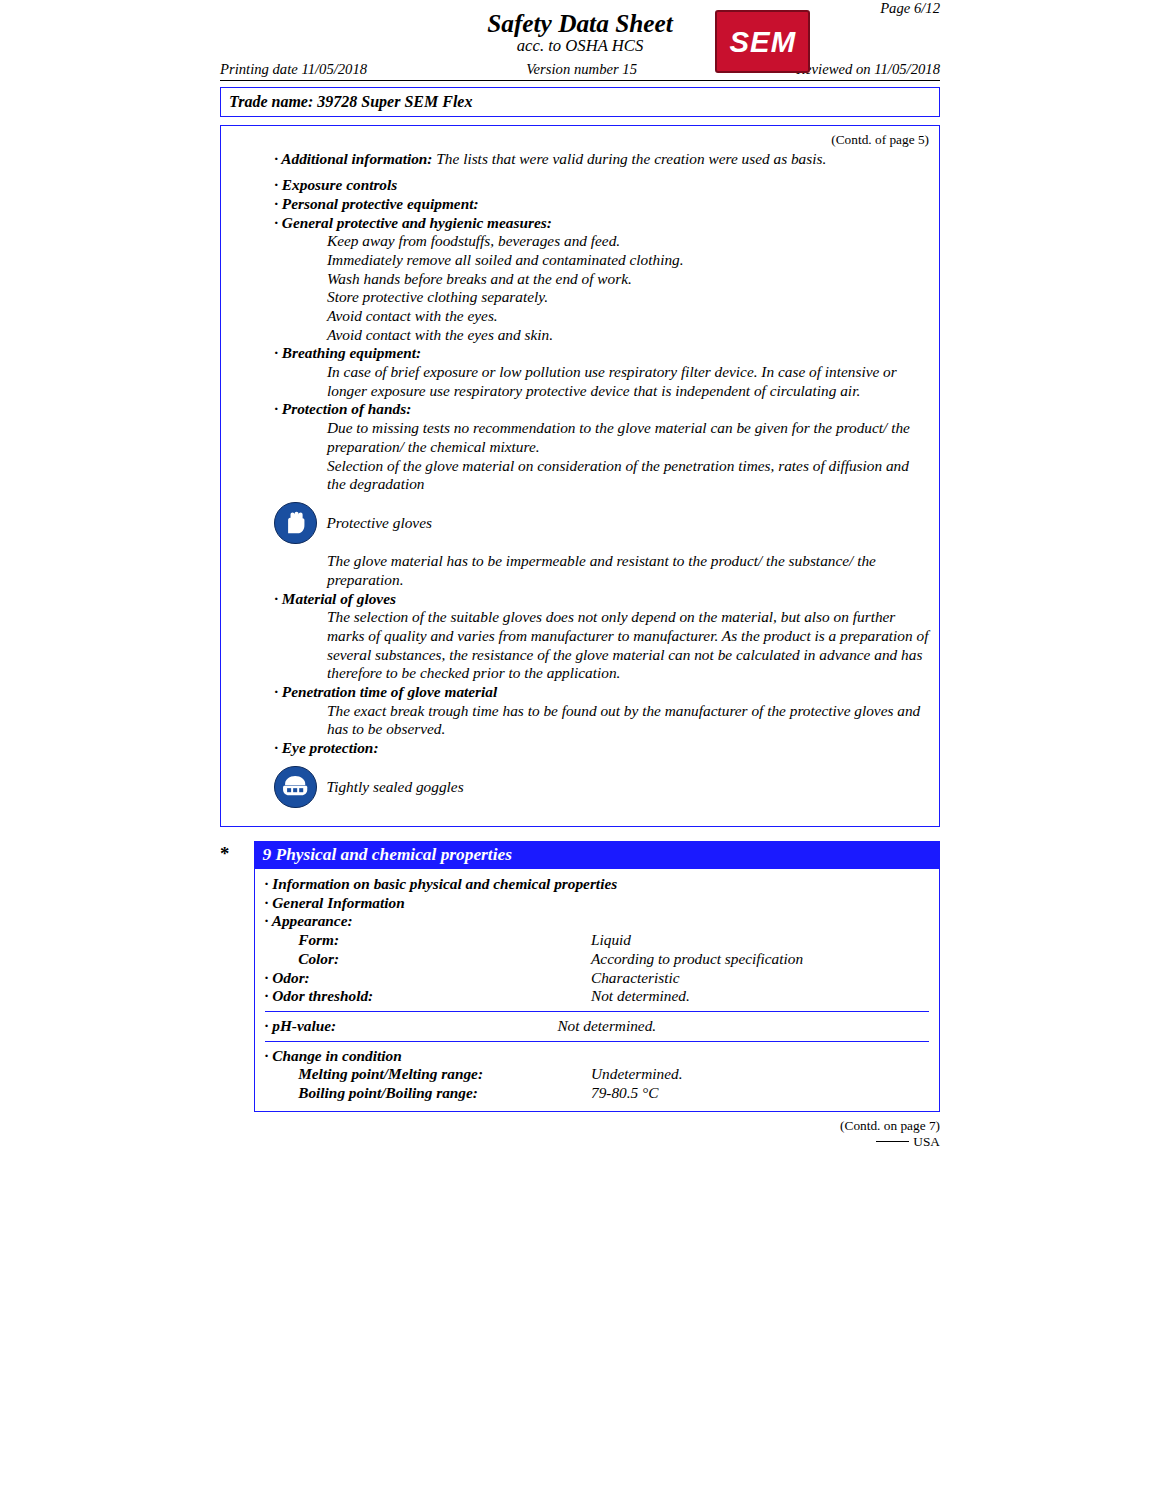Page 6/12
SEM
Safety Data Sheet
acc. to OSHA HCS
Printing date 11/05/2018 Version number 15 Reviewed on 11/05/2018
Trade name: 39728 Super SEM Flex
(Contd. of page 5)
· Additional information: The lists that were valid during the creation were used as basis.
· Exposure controls
· Personal protective equipment:
· General protective and hygienic measures:
Keep away from foodstuffs, beverages and feed.
Immediately remove all soiled and contaminated clothing.
Wash hands before breaks and at the end of work.
Store protective clothing separately.
Avoid contact with the eyes.
Avoid contact with the eyes and skin.
· Breathing equipment:
In case of brief exposure or low pollution use respiratory filter device. In case of intensive or longer exposure use respiratory protective device that is independent of circulating air.
· Protection of hands:
Due to missing tests no recommendation to the glove material can be given for the product/ the preparation/ the chemical mixture.
Selection of the glove material on consideration of the penetration times, rates of diffusion and the degradation
Protective gloves
The glove material has to be impermeable and resistant to the product/ the substance/ the preparation.
· Material of gloves
The selection of the suitable gloves does not only depend on the material, but also on further marks of quality and varies from manufacturer to manufacturer. As the product is a preparation of several substances, the resistance of the glove material can not be calculated in advance and has therefore to be checked prior to the application.
· Penetration time of glove material
The exact break trough time has to be found out by the manufacturer of the protective gloves and has to be observed.
· Eye protection:
Tightly sealed goggles
*
9 Physical and chemical properties
· Information on basic physical and chemical properties
· General Information
· Appearance:
| Form: | Liquid |
| Color: | According to product specification |
| · Odor: | Characteristic |
| · Odor threshold: | Not determined. |
| · pH-value: | Not determined. |
· Change in condition
| Melting point/Melting range: | Undetermined. |
| Boiling point/Boiling range: | 79-80.5 °C |
(Contd. on page 7)
USA